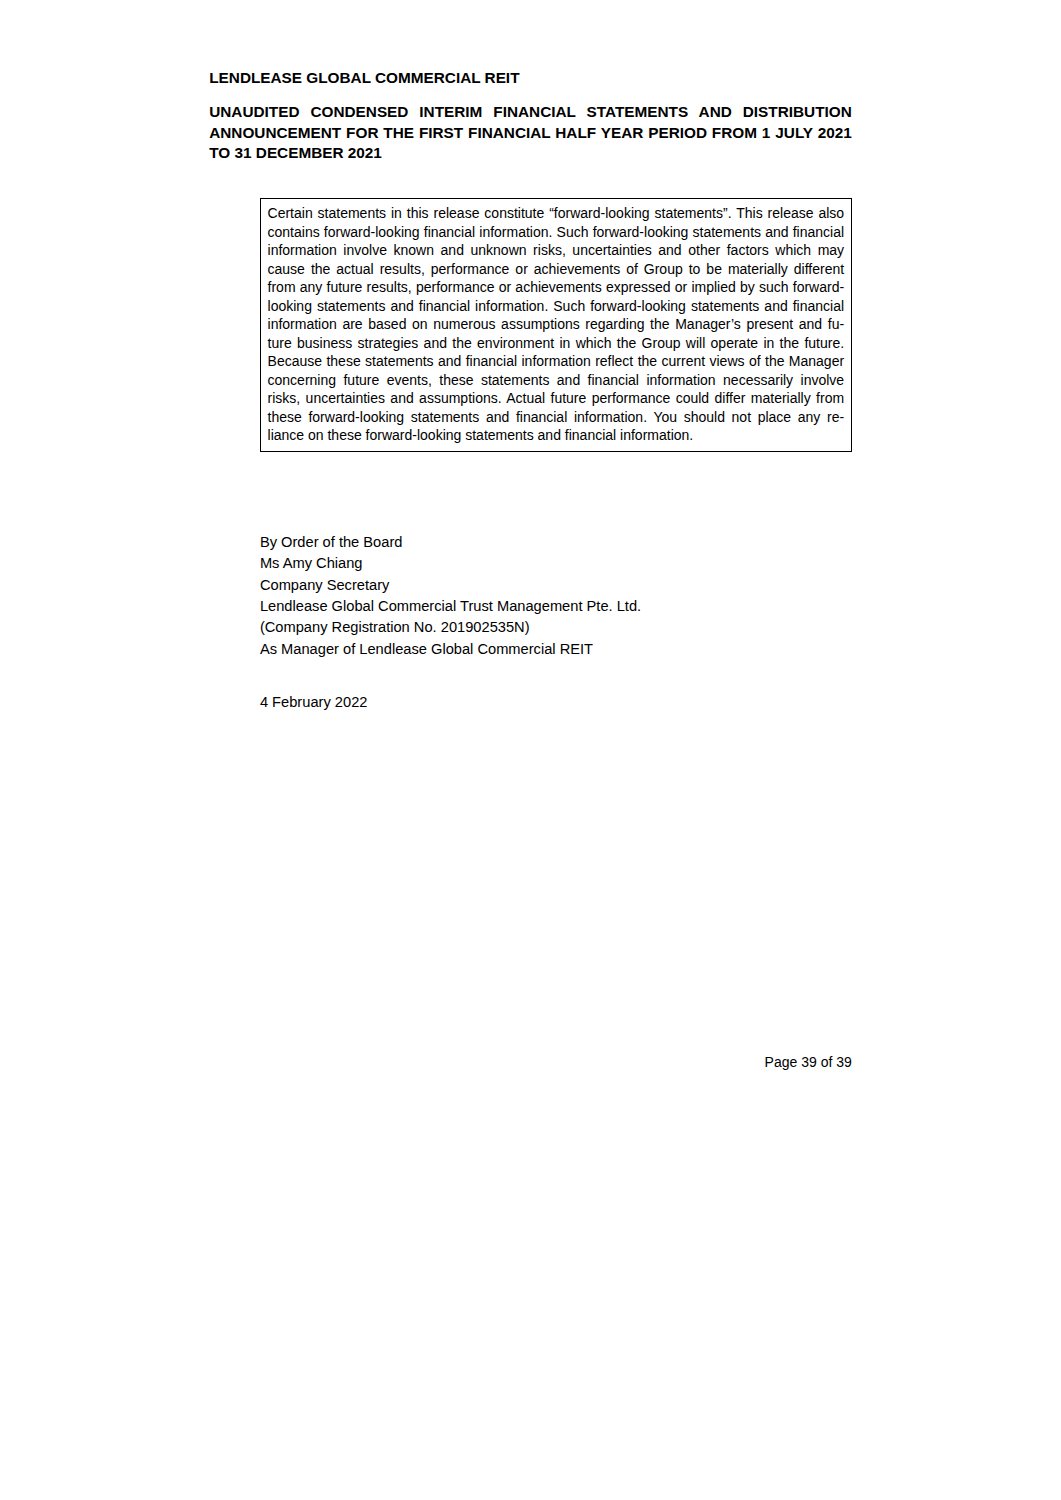LENDLEASE GLOBAL COMMERCIAL REIT
UNAUDITED CONDENSED INTERIM FINANCIAL STATEMENTS AND DISTRIBUTION ANNOUNCEMENT FOR THE FIRST FINANCIAL HALF YEAR PERIOD FROM 1 JULY 2021 TO 31 DECEMBER 2021
Certain statements in this release constitute “forward-looking statements”. This release also contains forward-looking financial information. Such forward-looking statements and financial information involve known and unknown risks, uncertainties and other factors which may cause the actual results, performance or achievements of Group to be materially different from any future results, performance or achievements expressed or implied by such forward-looking statements and financial information. Such forward-looking statements and financial information are based on numerous assumptions regarding the Manager’s present and future business strategies and the environment in which the Group will operate in the future. Because these statements and financial information reflect the current views of the Manager concerning future events, these statements and financial information necessarily involve risks, uncertainties and assumptions. Actual future performance could differ materially from these forward-looking statements and financial information. You should not place any reliance on these forward-looking statements and financial information.
By Order of the Board
Ms Amy Chiang
Company Secretary
Lendlease Global Commercial Trust Management Pte. Ltd.
(Company Registration No. 201902535N)
As Manager of Lendlease Global Commercial REIT
4 February 2022
Page 39 of 39